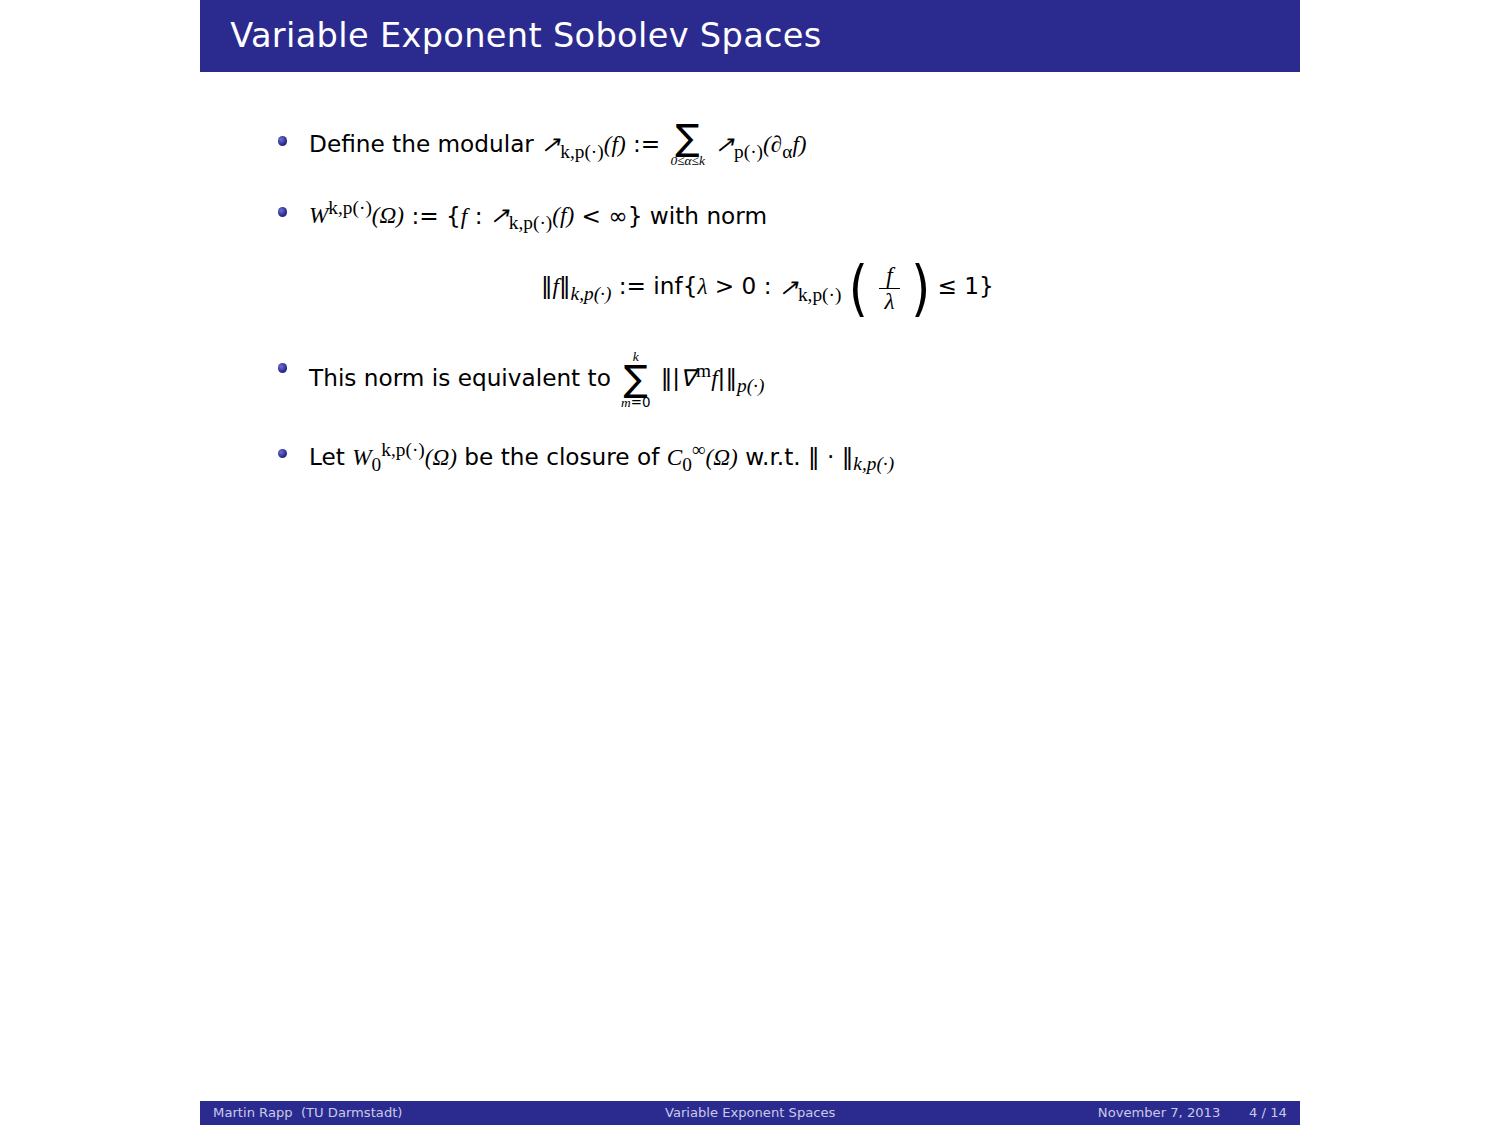Variable Exponent Sobolev Spaces
Define the modular ↗k,p(·)(f) := ∑ 0≤α≤k ↗p(·)(∂αf)
Wk,p(·)(Ω) := {f : ↗k,p(·)(f) < ∞} with norm
‖f‖k,p(·) := inf{λ > 0 : ↗k,p(·) ( fλ ) ≤ 1}
This norm is equivalent to k ∑ m=0 ‖|∇mf|‖p(·)
Let W0k,p(·)(Ω) be the closure of C0∞(Ω) w.r.t. ‖ · ‖k,p(·)
Martin Rapp (TU Darmstadt)
Variable Exponent Spaces
November 7, 20134 / 14